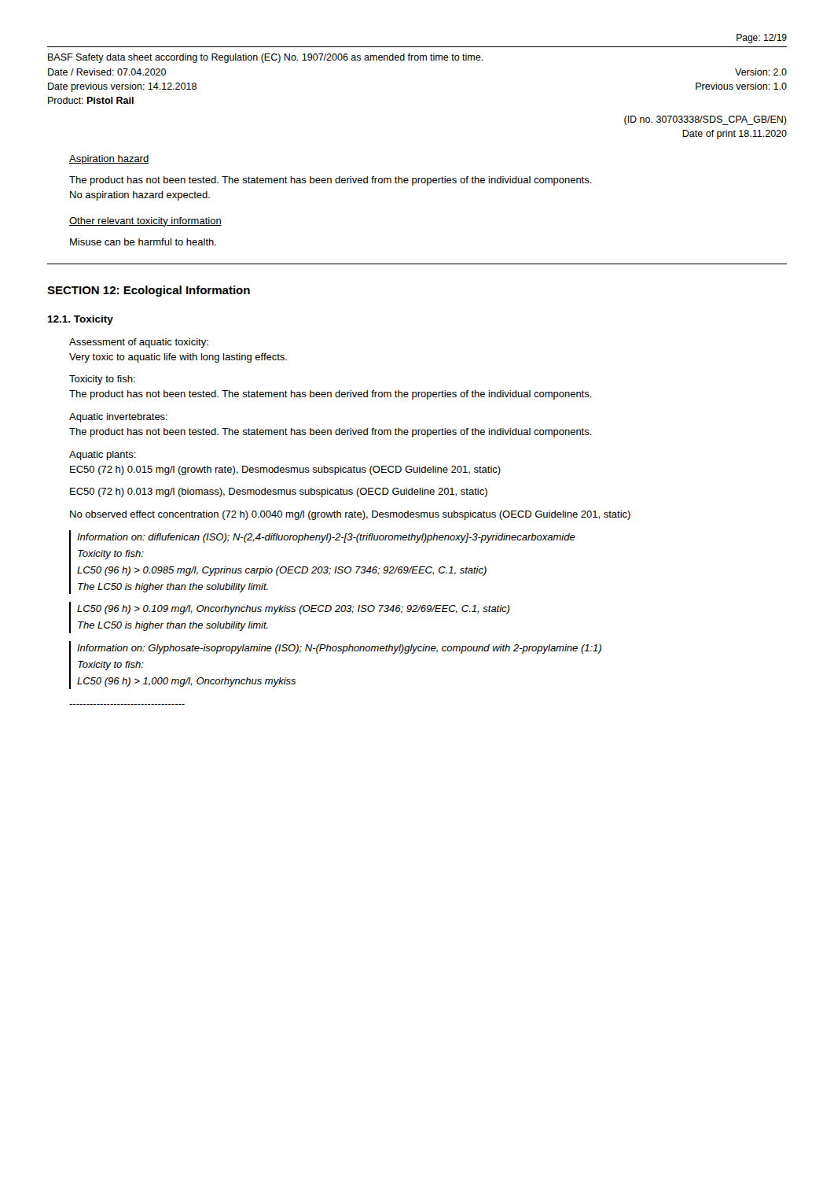Page: 12/19
BASF Safety data sheet according to Regulation (EC) No. 1907/2006 as amended from time to time.
Date / Revised: 07.04.2020
Version: 2.0
Date previous version: 14.12.2018
Previous version: 1.0
Product: Pistol Rail
(ID no. 30703338/SDS_CPA_GB/EN)
Date of print 18.11.2020
Aspiration hazard
The product has not been tested. The statement has been derived from the properties of the individual components.
No aspiration hazard expected.
Other relevant toxicity information
Misuse can be harmful to health.
SECTION 12: Ecological Information
12.1. Toxicity
Assessment of aquatic toxicity:
Very toxic to aquatic life with long lasting effects.
Toxicity to fish:
The product has not been tested. The statement has been derived from the properties of the individual components.
Aquatic invertebrates:
The product has not been tested. The statement has been derived from the properties of the individual components.
Aquatic plants:
EC50 (72 h) 0.015 mg/l (growth rate), Desmodesmus subspicatus (OECD Guideline 201, static)
EC50 (72 h) 0.013 mg/l (biomass), Desmodesmus subspicatus (OECD Guideline 201, static)
No observed effect concentration (72 h) 0.0040 mg/l (growth rate), Desmodesmus subspicatus (OECD Guideline 201, static)
Information on: diflufenican (ISO); N-(2,4-difluorophenyl)-2-[3-(trifluoromethyl)phenoxy]-3-pyridinecarboxamide
Toxicity to fish:
LC50 (96 h) > 0.0985 mg/l, Cyprinus carpio (OECD 203; ISO 7346; 92/69/EEC, C.1, static)
The LC50 is higher than the solubility limit.
LC50 (96 h) > 0.109 mg/l, Oncorhynchus mykiss (OECD 203; ISO 7346; 92/69/EEC, C.1, static)
The LC50 is higher than the solubility limit.
Information on: Glyphosate-isopropylamine (ISO); N-(Phosphonomethyl)glycine, compound with 2-propylamine (1:1)
Toxicity to fish:
LC50 (96 h) > 1,000 mg/l, Oncorhynchus mykiss
----------------------------------